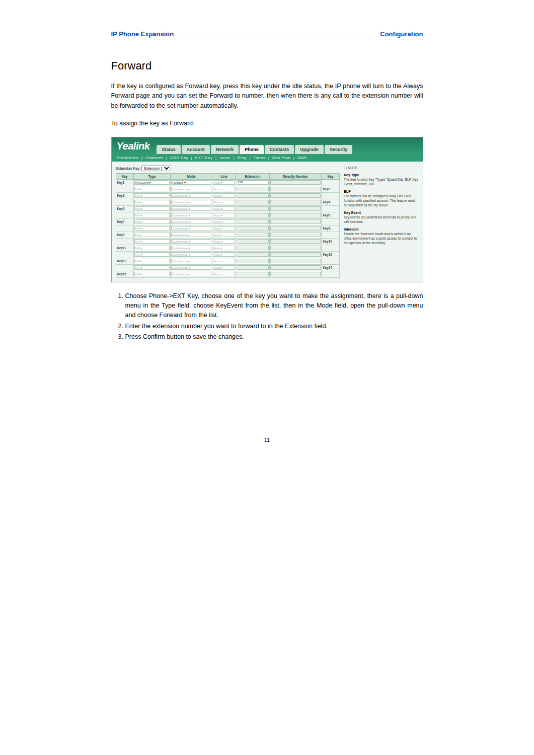IP Phone Expansion Configuration
Forward
If the key is configured as Forward key, press this key under the idle status, the IP phone will turn to the Always Forward page and you can set the Forward to number, then when there is any call to the extension number will be forwarded to the set number automatically.
To assign the key as Forward:
Yealink
Status
Account
Network
Phone
Contacts
Upgrade
Security
Preference | Features | DSS Key | EXT Key | Voice | Ring | Tones | Dial Plan | SMS
Extension Key Extension 1
| Key | Type | Mode | Line | Extension | Directly Number | Key |
| --- | --- | --- | --- | --- | --- | --- |
| Key1 | KeyEvent ▾ | Forward ▾ | Auto ▾ | 218 | | |
| | N/A ▾ | Conference ▾ | Auto ▾ | | | Key2 |
| Key3 | N/A ▾ | Conference ▾ | Auto ▾ | | | |
| | N/A ▾ | Conference ▾ | Auto ▾ | | | Key4 |
| Key5 | N/A ▾ | Conference ▾ | Auto ▾ | | | |
| | N/A ▾ | Conference ▾ | Auto ▾ | | | Key6 |
| Key7 | N/A ▾ | Conference ▾ | Auto ▾ | | | |
| | N/A ▾ | Conference ▾ | Auto ▾ | | | Key8 |
| Key9 | N/A ▾ | Conference ▾ | Auto ▾ | | | |
| | N/A ▾ | Conference ▾ | Auto ▾ | | | Key10 |
| Key11 | N/A ▾ | Conference ▾ | Auto ▾ | | | |
| | N/A ▾ | Conference ▾ | Auto ▾ | | | Key12 |
| Key13 | N/A ▾ | Conference ▾ | Auto ▾ | | | |
| | N/A ▾ | Conference ▾ | Auto ▾ | | | Key14 |
| Key15 | N/A ▾ | Conference ▾ | Auto ▾ | | | |
☐ NOTE
Key Type
The free function key "Types" Speed Dial, BLF, Key Event, Intercom, URL.
BLF
The buttons can be configured Busy Line Field function with specified account. This feature must be supported by the sip server.
Key Event
Key events are predefined shortcuts to phone and call functions.
Intercom
Enable the 'Intercom' mode and is useful in an office environment as a quick access to connect to the operator or the secretary.
Choose Phone->EXT Key, choose one of the key you want to make the assignment, there is a pull-down menu in the Type field, choose KeyEvent from the list, then in the Mode field, open the pull-down menu and choose Forward from the list.
Enter the extension number you want to forward to in the Extension field.
Press Confirm button to save the changes.
11